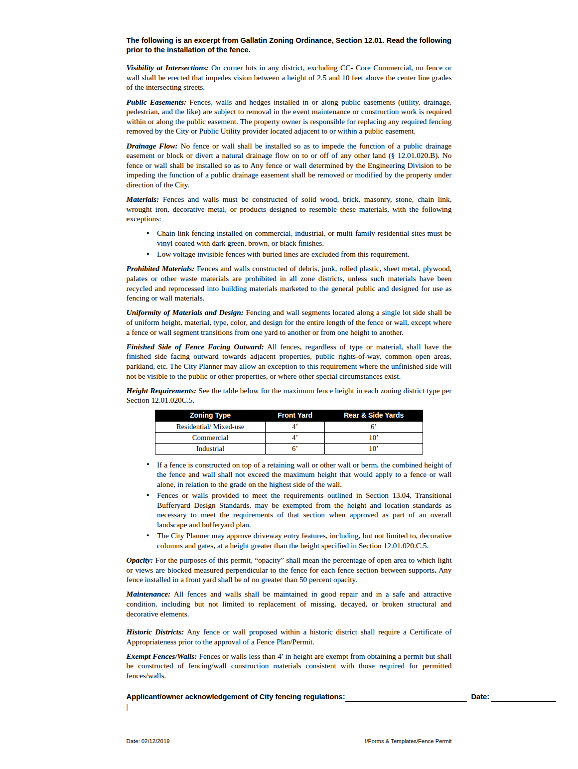The following is an excerpt from Gallatin Zoning Ordinance, Section 12.01. Read the following prior to the installation of the fence.
Visibility at Intersections: On corner lots in any district, excluding CC- Core Commercial, no fence or wall shall be erected that impedes vision between a height of 2.5 and 10 feet above the center line grades of the intersecting streets.
Public Easements: Fences, walls and hedges installed in or along public easements (utility, drainage, pedestrian, and the like) are subject to removal in the event maintenance or construction work is required within or along the public easement. The property owner is responsible for replacing any required fencing removed by the City or Public Utility provider located adjacent to or within a public easement.
Drainage Flow: No fence or wall shall be installed so as to impede the function of a public drainage easement or block or divert a natural drainage flow on to or off of any other land (§ 12.01.020.B). No fence or wall shall be installed so as to Any fence or wall determined by the Engineering Division to be impeding the function of a public drainage easement shall be removed or modified by the property under direction of the City.
Materials: Fences and walls must be constructed of solid wood, brick, masonry, stone, chain link, wrought iron, decorative metal, or products designed to resemble these materials, with the following exceptions:
Chain link fencing installed on commercial, industrial, or multi-family residential sites must be vinyl coated with dark green, brown, or black finishes.
Low voltage invisible fences with buried lines are excluded from this requirement.
Prohibited Materials: Fences and walls constructed of debris, junk, rolled plastic, sheet metal, plywood, palates or other waste materials are prohibited in all zone districts, unless such materials have been recycled and reprocessed into building materials marketed to the general public and designed for use as fencing or wall materials.
Uniformity of Materials and Design: Fencing and wall segments located along a single lot side shall be of uniform height, material, type, color, and design for the entire length of the fence or wall, except where a fence or wall segment transitions from one yard to another or from one height to another.
Finished Side of Fence Facing Outward: All fences, regardless of type or material, shall have the finished side facing outward towards adjacent properties, public rights-of-way, common open areas, parkland, etc. The City Planner may allow an exception to this requirement where the unfinished side will not be visible to the public or other properties, or where other special circumstances exist.
Height Requirements: See the table below for the maximum fence height in each zoning district type per Section 12.01.020C.5.
| Zoning Type | Front Yard | Rear & Side Yards |
| --- | --- | --- |
| Residential/ Mixed-use | 4’ | 6’ |
| Commercial | 4’ | 10’ |
| Industrial | 6’ | 10’ |
If a fence is constructed on top of a retaining wall or other wall or berm, the combined height of the fence and wall shall not exceed the maximum height that would apply to a fence or wall alone, in relation to the grade on the highest side of the wall.
Fences or walls provided to meet the requirements outlined in Section 13.04, Transitional Bufferyard Design Standards, may be exempted from the height and location standards as necessary to meet the requirements of that section when approved as part of an overall landscape and bufferyard plan.
The City Planner may approve driveway entry features, including, but not limited to, decorative columns and gates, at a height greater than the height specified in Section 12.01.020.C.5.
Opacity: For the purposes of this permit, “opacity” shall mean the percentage of open area to which light or views are blocked measured perpendicular to the fence for each fence section between supports. Any fence installed in a front yard shall be of no greater than 50 percent opacity.
Maintenance: All fences and walls shall be maintained in good repair and in a safe and attractive condition, including but not limited to replacement of missing, decayed, or broken structural and decorative elements.
Historic Districts: Any fence or wall proposed within a historic district shall require a Certificate of Appropriateness prior to the approval of a Fence Plan/Permit.
Exempt Fences/Walls: Fences or walls less than 4’ in height are exempt from obtaining a permit but shall be constructed of fencing/wall construction materials consistent with those required for permitted fences/walls.
Applicant/owner acknowledgement of City fencing regulations: Date:
|
Date: 02/12/2019 I/Forms & Templates/Fence Permit